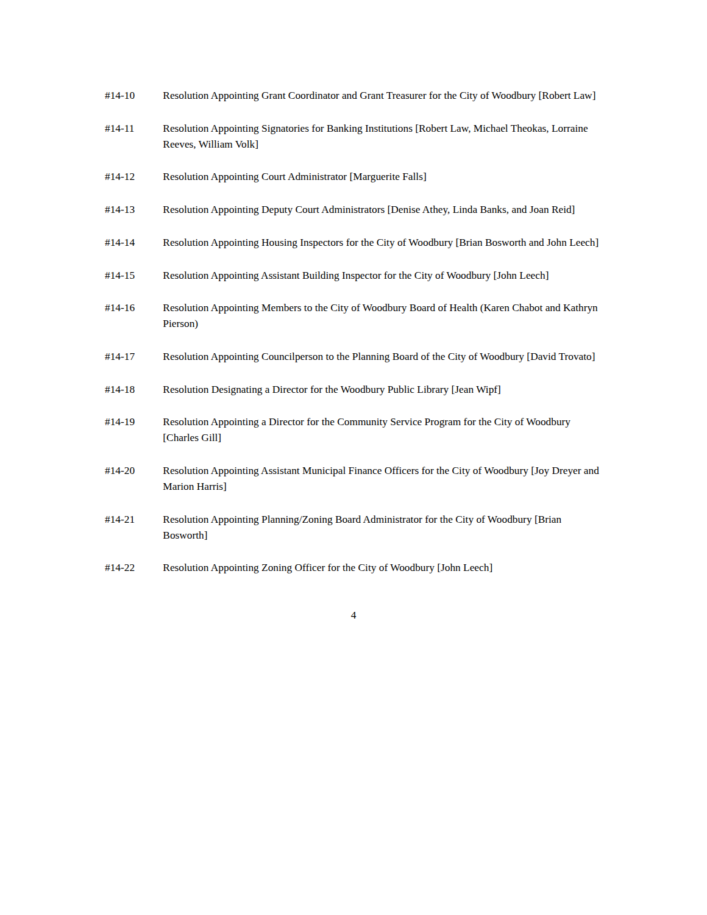#14-10 Resolution Appointing Grant Coordinator and Grant Treasurer for the City of Woodbury [Robert Law]
#14-11 Resolution Appointing Signatories for Banking Institutions [Robert Law, Michael Theokas, Lorraine Reeves, William Volk]
#14-12 Resolution Appointing Court Administrator [Marguerite Falls]
#14-13 Resolution Appointing Deputy Court Administrators [Denise Athey, Linda Banks, and Joan Reid]
#14-14 Resolution Appointing Housing Inspectors for the City of Woodbury [Brian Bosworth and John Leech]
#14-15 Resolution Appointing Assistant Building Inspector for the City of Woodbury [John Leech]
#14-16 Resolution Appointing Members to the City of Woodbury Board of Health (Karen Chabot and Kathryn Pierson)
#14-17 Resolution Appointing Councilperson to the Planning Board of the City of Woodbury [David Trovato]
#14-18 Resolution Designating a Director for the Woodbury Public Library [Jean Wipf]
#14-19 Resolution Appointing a Director for the Community Service Program for the City of Woodbury [Charles Gill]
#14-20 Resolution Appointing Assistant Municipal Finance Officers for the City of Woodbury [Joy Dreyer and Marion Harris]
#14-21 Resolution Appointing Planning/Zoning Board Administrator for the City of Woodbury [Brian Bosworth]
#14-22 Resolution Appointing Zoning Officer for the City of Woodbury [John Leech]
4